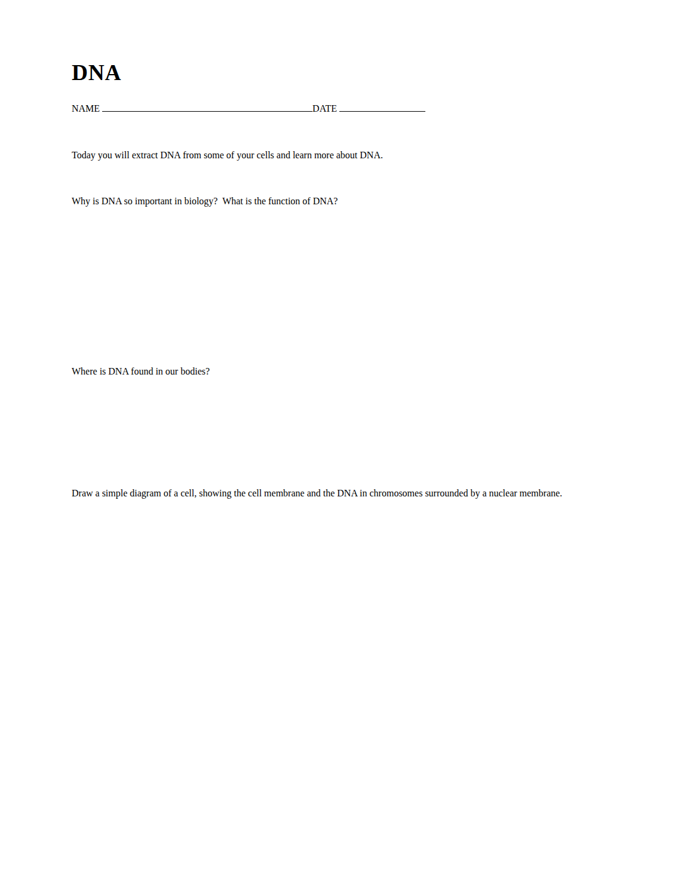DNA
NAME DATE
Today you will extract DNA from some of your cells and learn more about DNA.
Why is DNA so important in biology? What is the function of DNA?
Where is DNA found in our bodies?
Draw a simple diagram of a cell, showing the cell membrane and the DNA in chromosomes surrounded by a nuclear membrane.